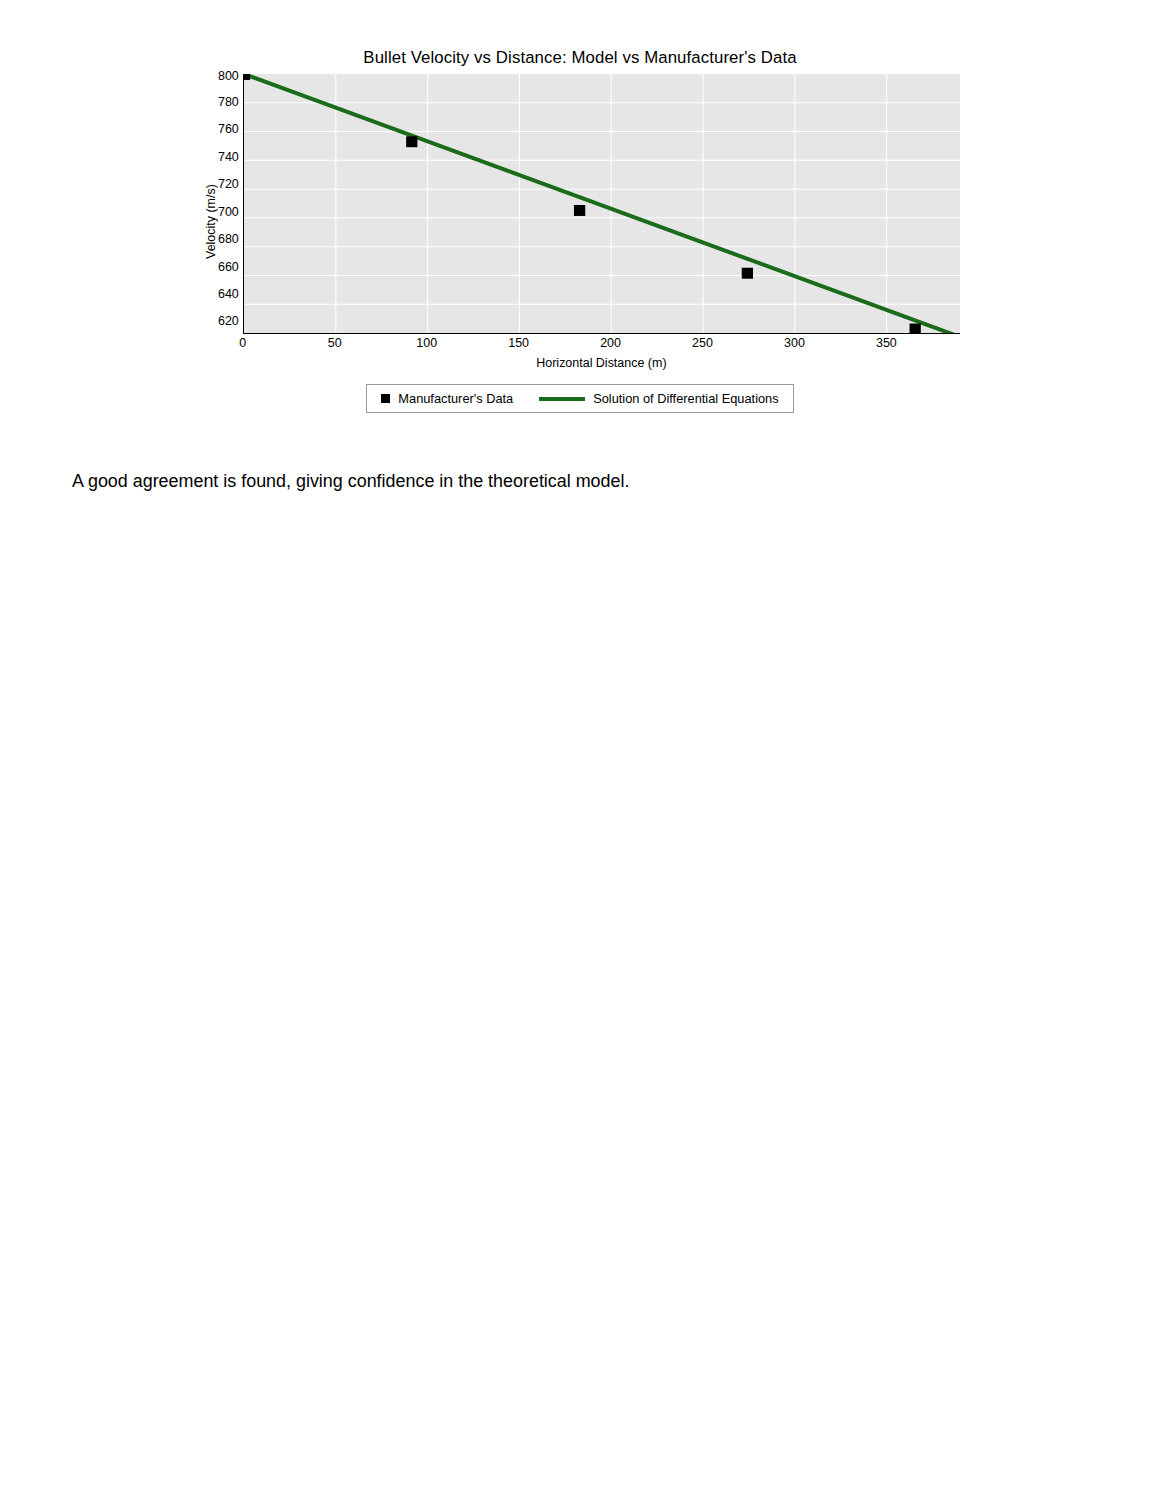Bullet Velocity vs Distance: Model vs Manufacturer's Data
Velocity (m/s)
800 780 760 740 720 700 680 660 640 620
0 50 100 150 200 250 300 350
Horizontal Distance (m)
Manufacturer's Data
Solution of Differential Equations
A good agreement is found, giving confidence in the theoretical model.